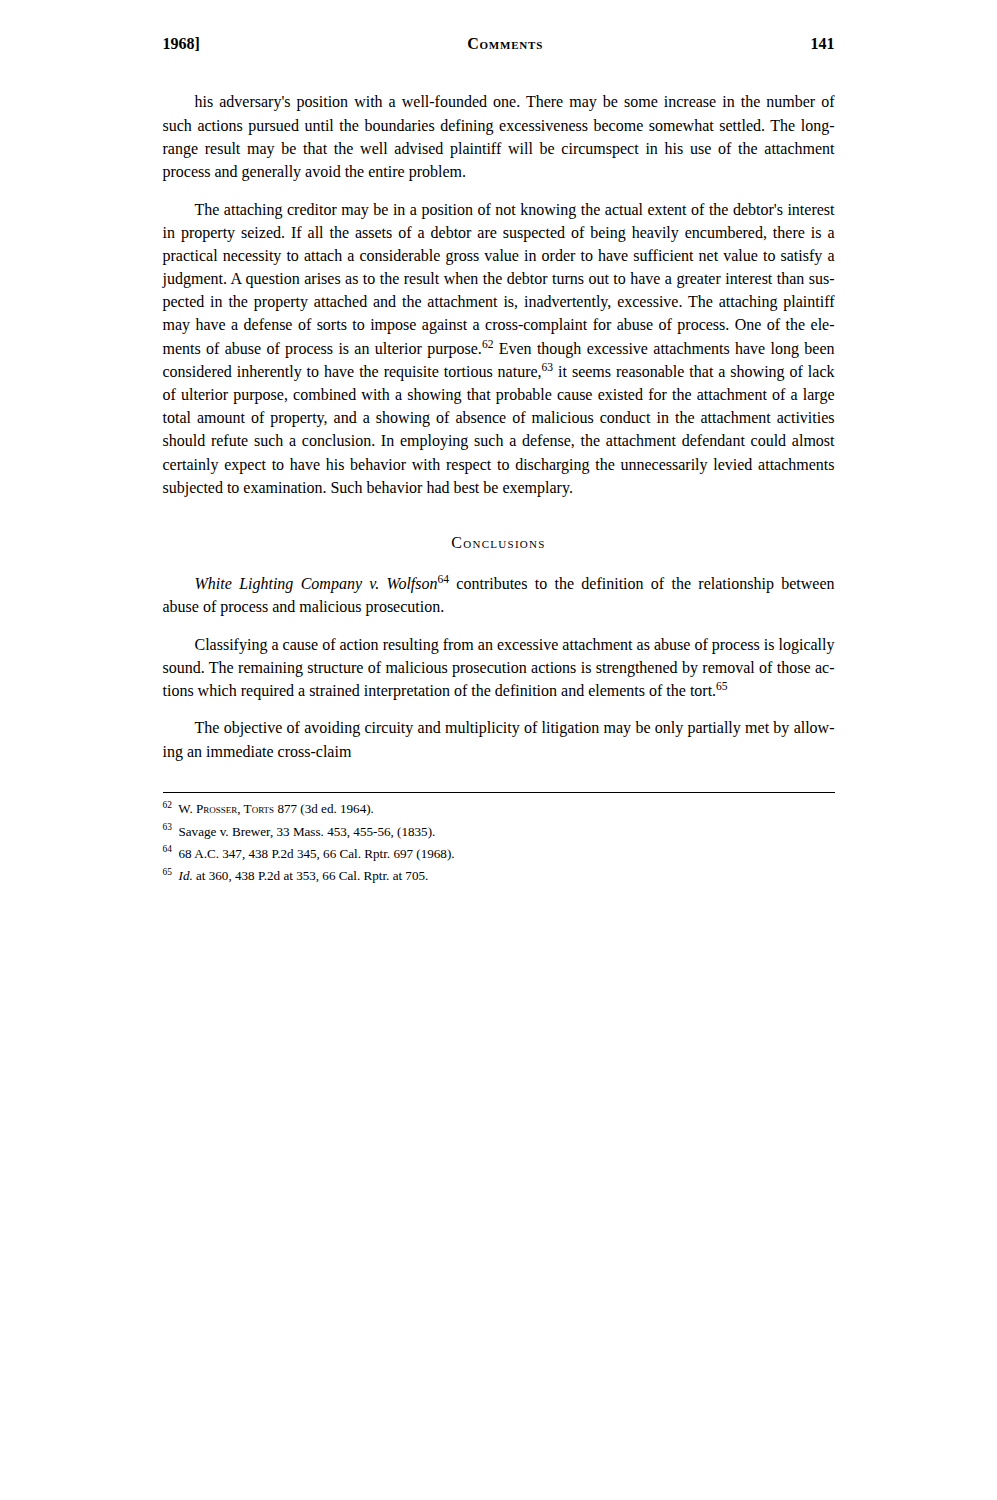1968] Comments 141
his adversary's position with a well-founded one. There may be some increase in the number of such actions pursued until the boundaries defining excessiveness become somewhat settled. The long-range result may be that the well advised plaintiff will be circumspect in his use of the attachment process and generally avoid the entire problem.
The attaching creditor may be in a position of not knowing the actual extent of the debtor's interest in property seized. If all the assets of a debtor are suspected of being heavily encumbered, there is a practical necessity to attach a considerable gross value in order to have sufficient net value to satisfy a judgment. A question arises as to the result when the debtor turns out to have a greater interest than suspected in the property attached and the attachment is, inadvertently, excessive. The attaching plaintiff may have a defense of sorts to impose against a cross-complaint for abuse of process. One of the elements of abuse of process is an ulterior purpose.62 Even though excessive attachments have long been considered inherently to have the requisite tortious nature,63 it seems reasonable that a showing of lack of ulterior purpose, combined with a showing that probable cause existed for the attachment of a large total amount of property, and a showing of absence of malicious conduct in the attachment activities should refute such a conclusion. In employing such a defense, the attachment defendant could almost certainly expect to have his behavior with respect to discharging the unnecessarily levied attachments subjected to examination. Such behavior had best be exemplary.
Conclusions
White Lighting Company v. Wolfson64 contributes to the definition of the relationship between abuse of process and malicious prosecution.
Classifying a cause of action resulting from an excessive attachment as abuse of process is logically sound. The remaining structure of malicious prosecution actions is strengthened by removal of those actions which required a strained interpretation of the definition and elements of the tort.65
The objective of avoiding circuity and multiplicity of litigation may be only partially met by allowing an immediate cross-claim
62 W. Prosser, Torts 877 (3d ed. 1964).
63 Savage v. Brewer, 33 Mass. 453, 455-56, (1835).
64 68 A.C. 347, 438 P.2d 345, 66 Cal. Rptr. 697 (1968).
65 Id. at 360, 438 P.2d at 353, 66 Cal. Rptr. at 705.